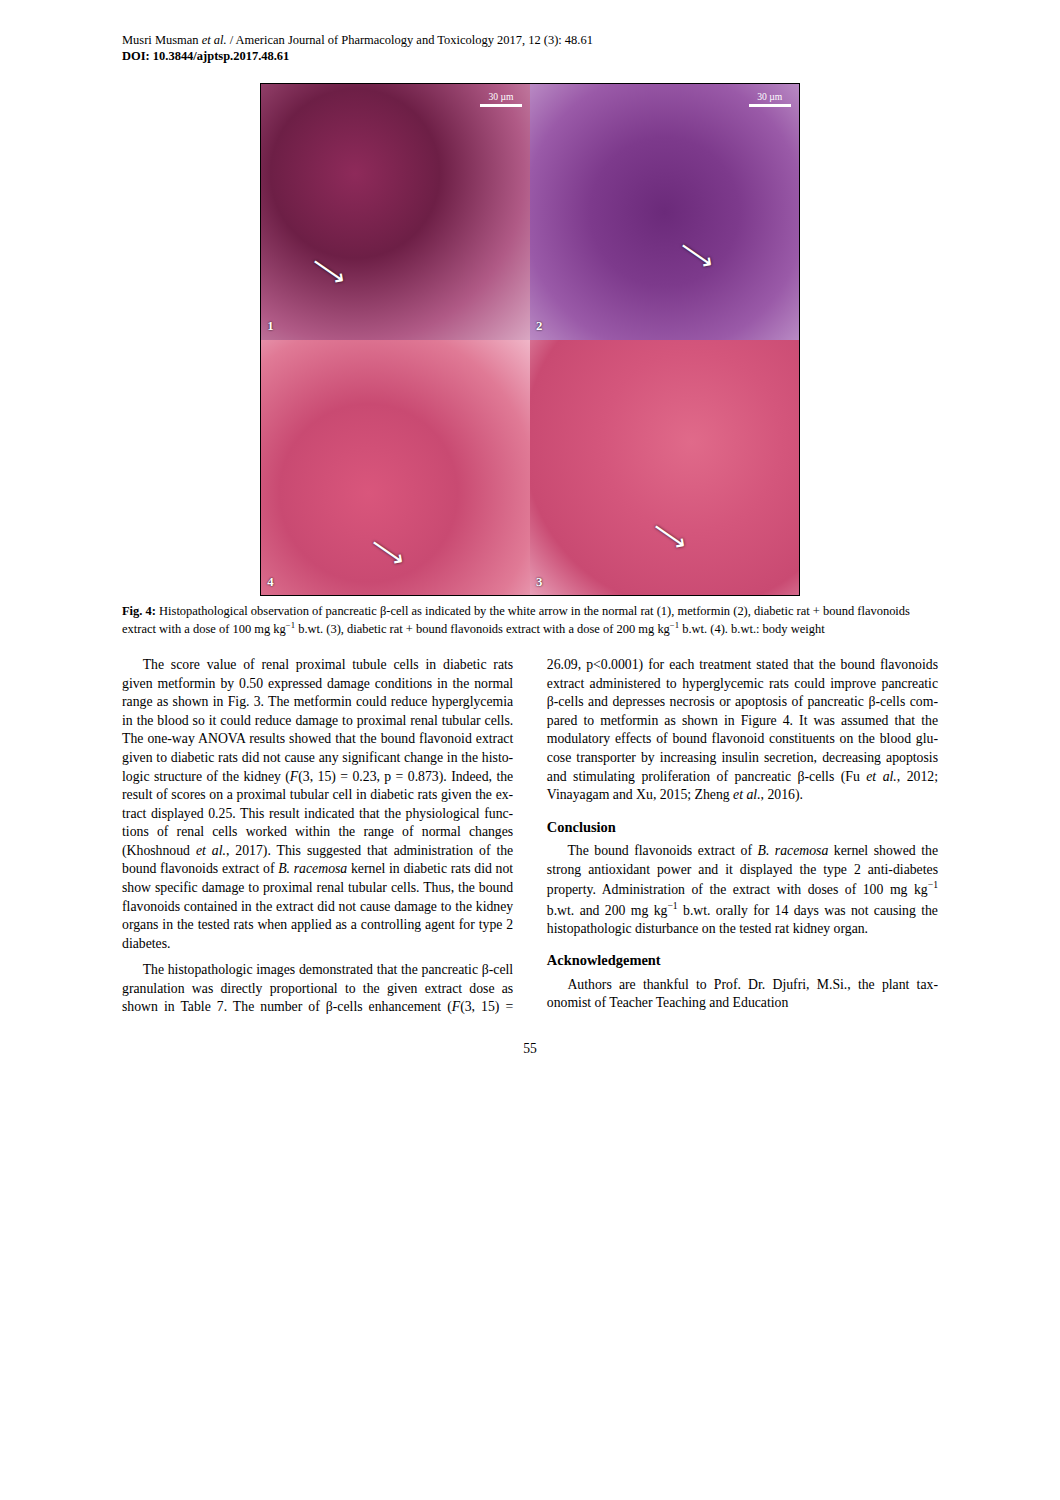Musri Musman et al. / American Journal of Pharmacology and Toxicology 2017, 12 (3): 48.61
DOI: 10.3844/ajptsp.2017.48.61
30 µm ⟶ 1
30 µm ⟶ 2
⟶ 4
⟶ 3
Fig. 4: Histopathological observation of pancreatic β-cell as indicated by the white arrow in the normal rat (1), metformin (2), diabetic rat + bound flavonoids extract with a dose of 100 mg kg−1 b.wt. (3), diabetic rat + bound flavonoids extract with a dose of 200 mg kg−1 b.wt. (4). b.wt.: body weight
The score value of renal proximal tubule cells in diabetic rats given metformin by 0.50 expressed damage conditions in the normal range as shown in Fig. 3. The metformin could reduce hyperglycemia in the blood so it could reduce damage to proximal renal tubular cells. The one-way ANOVA results showed that the bound flavonoid extract given to diabetic rats did not cause any significant change in the histologic structure of the kidney (F(3, 15) = 0.23, p = 0.873). Indeed, the result of scores on a proximal tubular cell in diabetic rats given the extract displayed 0.25. This result indicated that the physiological functions of renal cells worked within the range of normal changes (Khoshnoud et al., 2017). This suggested that administration of the bound flavonoids extract of B. racemosa kernel in diabetic rats did not show specific damage to proximal renal tubular cells. Thus, the bound flavonoids contained in the extract did not cause damage to the kidney organs in the tested rats when applied as a controlling agent for type 2 diabetes.
The histopathologic images demonstrated that the pancreatic β-cell granulation was directly proportional to the given extract dose as shown in Table 7. The number of β-cells enhancement (F(3, 15) = 26.09, p<0.0001) for each treatment stated that the bound flavonoids extract administered to hyperglycemic rats could improve pancreatic β-cells and depresses necrosis or apoptosis of pancreatic β-cells compared to metformin as shown in Figure 4. It was assumed that the modulatory effects of bound flavonoid constituents on the blood glucose transporter by increasing insulin secretion, decreasing apoptosis and stimulating proliferation of pancreatic β-cells (Fu et al., 2012; Vinayagam and Xu, 2015; Zheng et al., 2016).
Conclusion
The bound flavonoids extract of B. racemosa kernel showed the strong antioxidant power and it displayed the type 2 anti-diabetes property. Administration of the extract with doses of 100 mg kg−1 b.wt. and 200 mg kg−1 b.wt. orally for 14 days was not causing the histopathologic disturbance on the tested rat kidney organ.
Acknowledgement
Authors are thankful to Prof. Dr. Djufri, M.Si., the plant taxonomist of Teacher Teaching and Education
55